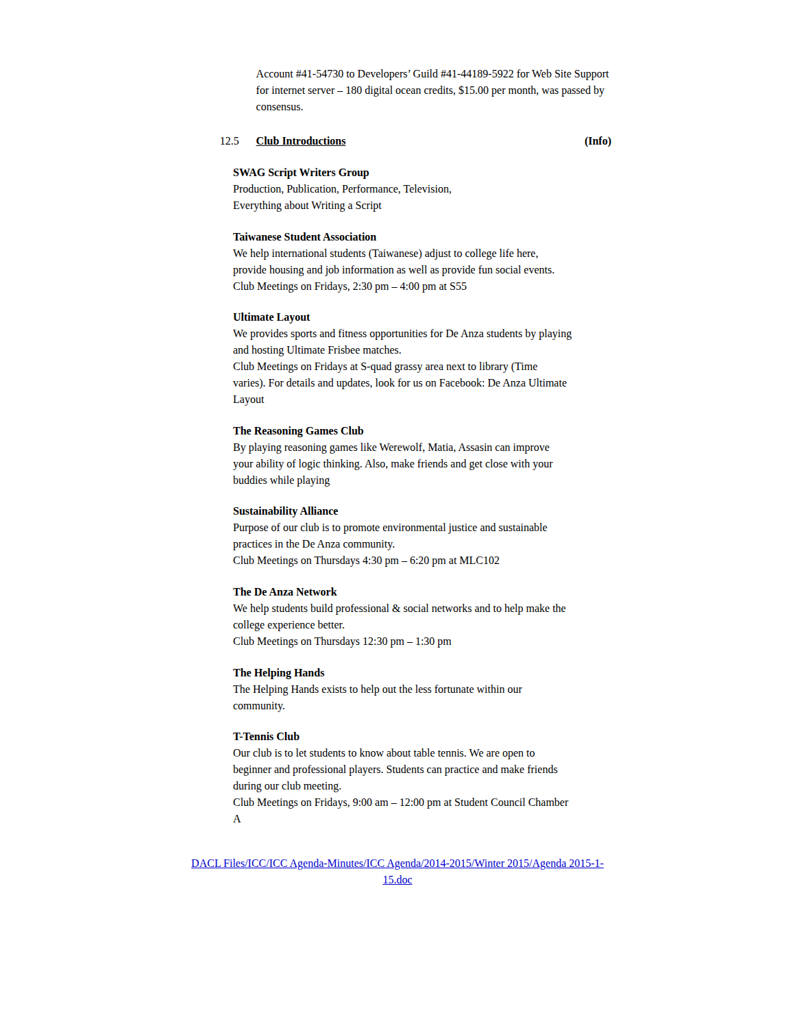Account #41-54730 to Developers’ Guild #41-44189-5922 for Web Site Support for internet server – 180 digital ocean credits, $15.00 per month, was passed by consensus.
12.5 Club Introductions(Info)
SWAG Script Writers Group
Production, Publication, Performance, Television,
Everything about Writing a Script
Taiwanese Student Association
We help international students (Taiwanese) adjust to college life here, provide housing and job information as well as provide fun social events.
Club Meetings on Fridays, 2:30 pm – 4:00 pm at S55
Ultimate Layout
We provides sports and fitness opportunities for De Anza students by playing and hosting Ultimate Frisbee matches.
Club Meetings on Fridays at S-quad grassy area next to library (Time varies). For details and updates, look for us on Facebook: De Anza Ultimate Layout
The Reasoning Games Club
By playing reasoning games like Werewolf, Matia, Assasin can improve your ability of logic thinking. Also, make friends and get close with your buddies while playing
Sustainability Alliance
Purpose of our club is to promote environmental justice and sustainable practices in the De Anza community.
Club Meetings on Thursdays 4:30 pm – 6:20 pm at MLC102
The De Anza Network
We help students build professional & social networks and to help make the college experience better.
Club Meetings on Thursdays 12:30 pm – 1:30 pm
The Helping Hands
The Helping Hands exists to help out the less fortunate within our community.
T-Tennis Club
Our club is to let students to know about table tennis. We are open to beginner and professional players. Students can practice and make friends during our club meeting.
Club Meetings on Fridays, 9:00 am – 12:00 pm at Student Council Chamber A
DACL Files/ICC/ICC Agenda-Minutes/ICC Agenda/2014-2015/Winter 2015/Agenda 2015-1-15.doc